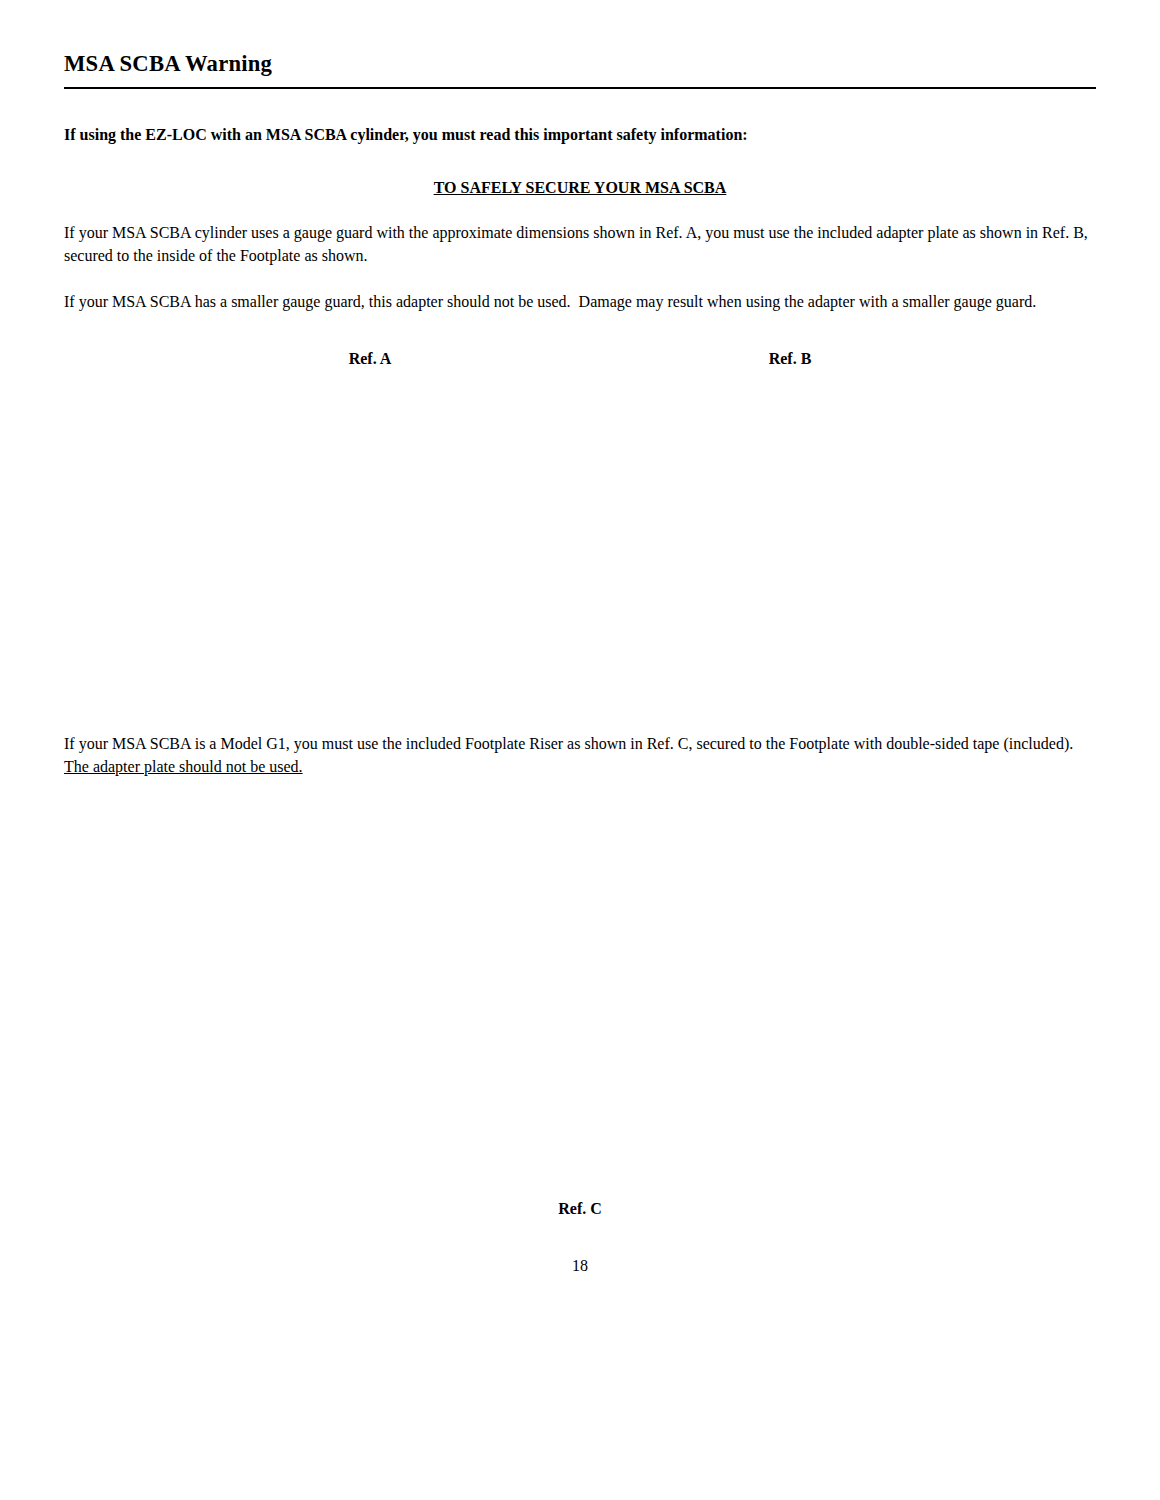MSA SCBA Warning
If using the EZ-LOC with an MSA SCBA cylinder, you must read this important safety information:
TO SAFELY SECURE YOUR MSA SCBA
If your MSA SCBA cylinder uses a gauge guard with the approximate dimensions shown in Ref. A, you must use the included adapter plate as shown in Ref. B, secured to the inside of the Footplate as shown.
If your MSA SCBA has a smaller gauge guard, this adapter should not be used. Damage may result when using the adapter with a smaller gauge guard.
Ref. A
Ref. B
If your MSA SCBA is a Model G1, you must use the included Footplate Riser as shown in Ref. C, secured to the Footplate with double-sided tape (included). The adapter plate should not be used.
Ref. C
18